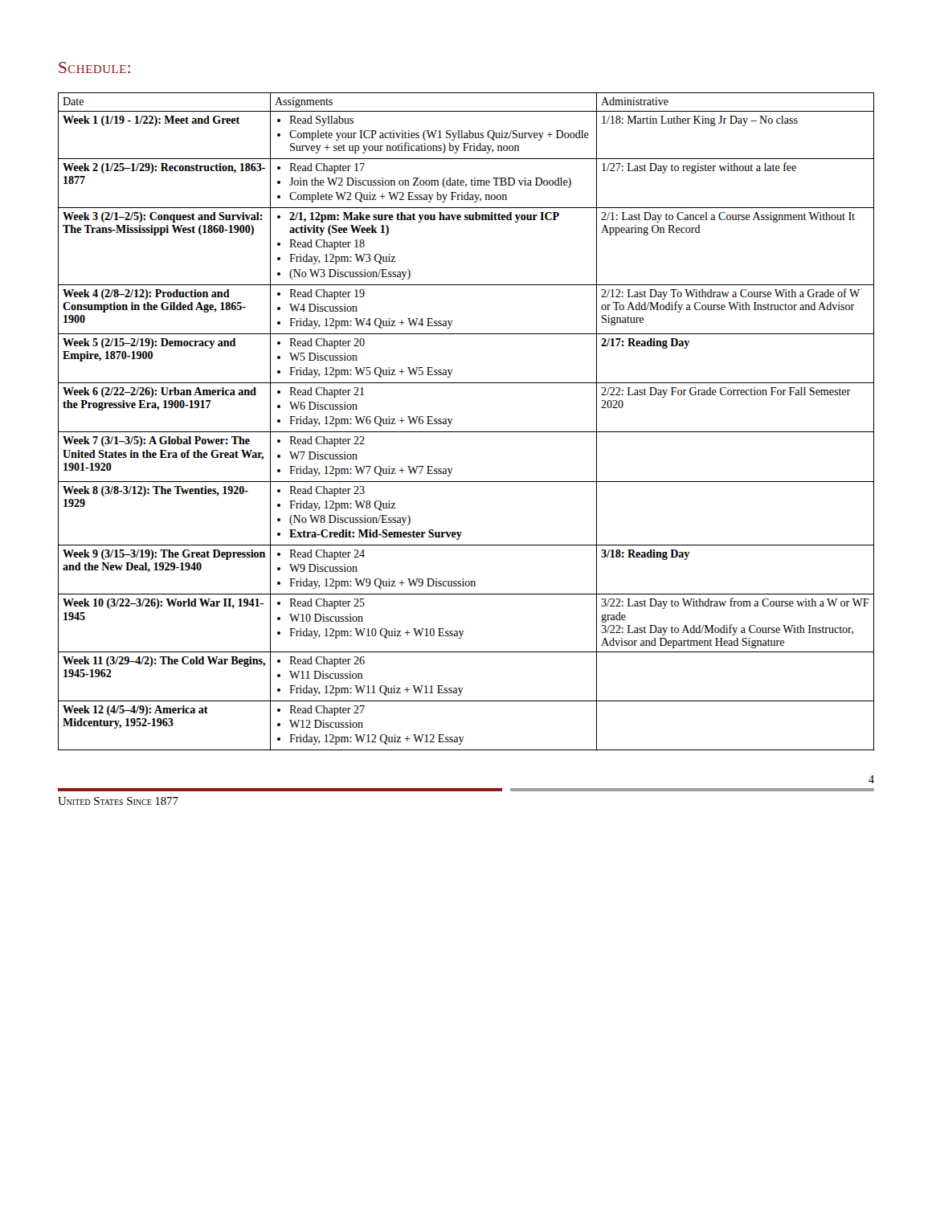Schedule:
| Date | Assignments | Administrative |
| --- | --- | --- |
| Week 1 (1/19 - 1/22): Meet and Greet | Read Syllabus Complete your ICP activities (W1 Syllabus Quiz/Survey + Doodle Survey + set up your notifications) by Friday, noon | 1/18: Martin Luther King Jr Day – No class |
| Week 2 (1/25–1/29): Reconstruction, 1863-1877 | Read Chapter 17 Join the W2 Discussion on Zoom (date, time TBD via Doodle) Complete W2 Quiz + W2 Essay by Friday, noon | 1/27: Last Day to register without a late fee |
| Week 3 (2/1–2/5): Conquest and Survival: The Trans-Mississippi West (1860-1900) | 2/1, 12pm: Make sure that you have submitted your ICP activity (See Week 1) Read Chapter 18 Friday, 12pm: W3 Quiz (No W3 Discussion/Essay) | 2/1: Last Day to Cancel a Course Assignment Without It Appearing On Record |
| Week 4 (2/8–2/12): Production and Consumption in the Gilded Age, 1865-1900 | Read Chapter 19 W4 Discussion Friday, 12pm: W4 Quiz + W4 Essay | 2/12: Last Day To Withdraw a Course With a Grade of W or To Add/Modify a Course With Instructor and Advisor Signature |
| Week 5 (2/15–2/19): Democracy and Empire, 1870-1900 | Read Chapter 20 W5 Discussion Friday, 12pm: W5 Quiz + W5 Essay | 2/17: Reading Day |
| Week 6 (2/22–2/26): Urban America and the Progressive Era, 1900-1917 | Read Chapter 21 W6 Discussion Friday, 12pm: W6 Quiz + W6 Essay | 2/22: Last Day For Grade Correction For Fall Semester 2020 |
| Week 7 (3/1–3/5): A Global Power: The United States in the Era of the Great War, 1901-1920 | Read Chapter 22 W7 Discussion Friday, 12pm: W7 Quiz + W7 Essay | |
| Week 8 (3/8-3/12): The Twenties, 1920-1929 | Read Chapter 23 Friday, 12pm: W8 Quiz (No W8 Discussion/Essay) Extra-Credit: Mid-Semester Survey | |
| Week 9 (3/15–3/19): The Great Depression and the New Deal, 1929-1940 | Read Chapter 24 W9 Discussion Friday, 12pm: W9 Quiz + W9 Discussion | 3/18: Reading Day |
| Week 10 (3/22–3/26): World War II, 1941-1945 | Read Chapter 25 W10 Discussion Friday, 12pm: W10 Quiz + W10 Essay | 3/22: Last Day to Withdraw from a Course with a W or WF grade 3/22: Last Day to Add/Modify a Course With Instructor, Advisor and Department Head Signature |
| Week 11 (3/29–4/2): The Cold War Begins, 1945-1962 | Read Chapter 26 W11 Discussion Friday, 12pm: W11 Quiz + W11 Essay | |
| Week 12 (4/5–4/9): America at Midcentury, 1952-1963 | Read Chapter 27 W12 Discussion Friday, 12pm: W12 Quiz + W12 Essay | |
4
United States Since 1877